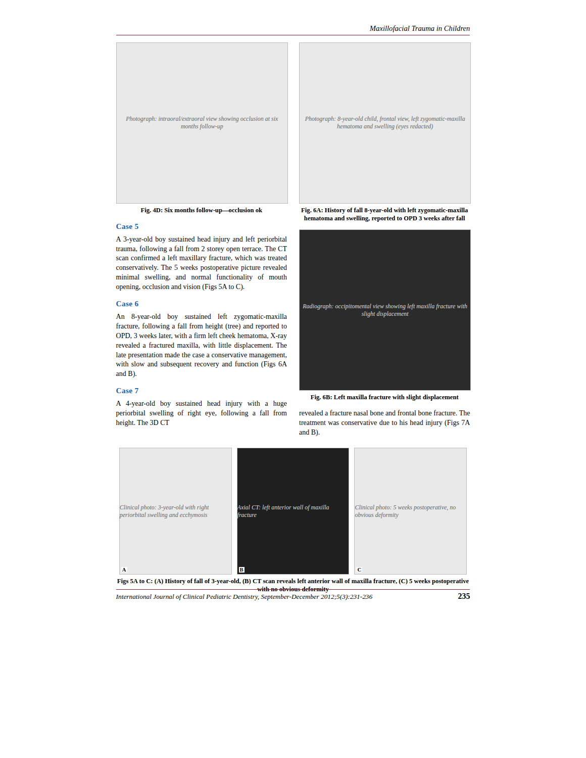Maxillofacial Trauma in Children
Photograph: intraoral/extraoral view showing occlusion at six months follow-up
Fig. 4D: Six months follow-up—occlusion ok
Case 5
A 3-year-old boy sustained head injury and left periorbital trauma, following a fall from 2 storey open terrace. The CT scan confirmed a left maxillary fracture, which was treated conservatively. The 5 weeks postoperative picture revealed minimal swelling, and normal functionality of mouth opening, occlusion and vision (Figs 5A to C).
Case 6
An 8-year-old boy sustained left zygomatic-maxilla fracture, following a fall from height (tree) and reported to OPD, 3 weeks later, with a firm left cheek hematoma, X-ray revealed a fractured maxilla, with little displacement. The late presentation made the case a conservative management, with slow and subsequent recovery and function (Figs 6A and B).
Case 7
A 4-year-old boy sustained head injury with a huge periorbital swelling of right eye, following a fall from height. The 3D CT
Photograph: 8-year-old child, frontal view, left zygomatic-maxilla hematoma and swelling (eyes redacted)
Fig. 6A: History of fall 8-year-old with left zygomatic-maxilla hematoma and swelling, reported to OPD 3 weeks after fall
Radiograph: occipitomental view showing left maxilla fracture with slight displacement
Fig. 6B: Left maxilla fracture with slight displacement
revealed a fracture nasal bone and frontal bone fracture. The treatment was conservative due to his head injury (Figs 7A and B).
Clinical photo: 3-year-old with right periorbital swelling and ecchymosis
A
Axial CT: left anterior wall of maxilla fracture
B
Clinical photo: 5 weeks postoperative, no obvious deformity
C
Figs 5A to C: (A) History of fall of 3-year-old, (B) CT scan reveals left anterior wall of maxilla fracture, (C) 5 weeks postoperative with no obvious deformity
International Journal of Clinical Pediatric Dentistry, September-December 2012;5(3):231-236 235